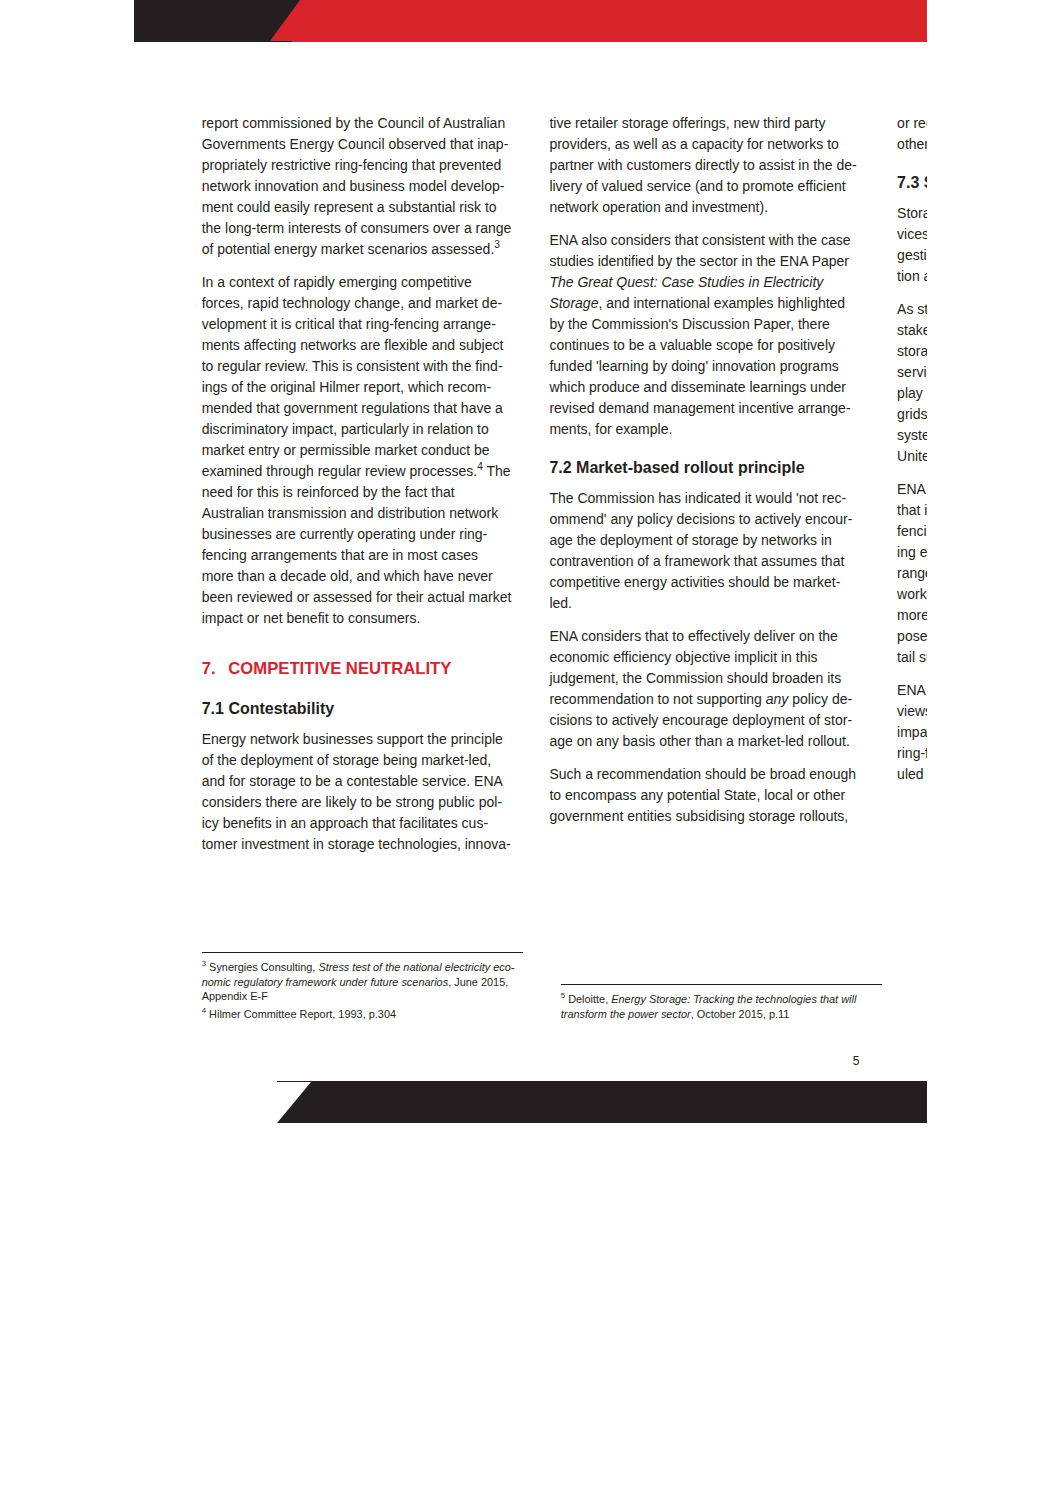report commissioned by the Council of Australian Governments Energy Council observed that inappropriately restrictive ring-fencing that prevented network innovation and business model development could easily represent a substantial risk to the long-term interests of consumers over a range of potential energy market scenarios assessed.3
In a context of rapidly emerging competitive forces, rapid technology change, and market development it is critical that ring-fencing arrangements affecting networks are flexible and subject to regular review. This is consistent with the findings of the original Hilmer report, which recommended that government regulations that have a discriminatory impact, particularly in relation to market entry or permissible market conduct be examined through regular review processes.4 The need for this is reinforced by the fact that Australian transmission and distribution network businesses are currently operating under ring-fencing arrangements that are in most cases more than a decade old, and which have never been reviewed or assessed for their actual market impact or net benefit to consumers.
7. COMPETITIVE NEUTRALITY
7.1 Contestability
Energy network businesses support the principle of the deployment of storage being market-led, and for storage to be a contestable service. ENA considers there are likely to be strong public policy benefits in an approach that facilitates customer investment in storage technologies, innovative retailer storage offerings, new third party providers, as well as a capacity for networks to partner with customers directly to assist in the delivery of valued service (and to promote efficient network operation and investment).
ENA also considers that consistent with the case studies identified by the sector in the ENA Paper The Great Quest: Case Studies in Electricity Storage, and international examples highlighted by the Commission's Discussion Paper, there continues to be a valuable scope for positively funded 'learning by doing' innovation programs which produce and disseminate learnings under revised demand management incentive arrangements, for example.
7.2 Market-based rollout principle
The Commission has indicated it would 'not recommend' any policy decisions to actively encourage the deployment of storage by networks in contravention of a framework that assumes that competitive energy activities should be market-led.
ENA considers that to effectively deliver on the economic efficiency objective implicit in this judgement, the Commission should broaden its recommendation to not supporting any policy decisions to actively encourage deployment of storage on any basis other than a market-led rollout.
Such a recommendation should be broad enough to encompass any potential State, local or other government entities subsidising storage rollouts, or requiring them to occur through planning or other processes.
7.3 Storage supporting network services
Storage offers a host of potential valuable services to networks, including network deferral, congestion relief, voltage support, frequency regulation and 'black start' capabilities.
As storage costs falls, it should be expected by all stakeholders that networks will increasingly utilize storage facilities to deliver efficient core network services. Indeed, battery technologies already play a supporting role across many electricity grids, with an estimate 100 000 battery storage systems installed at utility substations across the United States, for example.5
ENA agrees with the Commission's conclusion that it will be important to monitor and adjust ring-fencing approaches through time in a fast-changing environment. It is not clear that present arrangements will achieve this, given that most networks are operating under ring-fencing rules set more than a decade ago designed for the purpose of governing networks involvement in the retail supply and wholesale generation markets.
ENA recommends requiring joint AEMC-AER reviews of market developments and, critically, the impacts of the regulatory restrictions embedded in ring-fencing requirements on a regularly scheduled basis.
3 Synergies Consulting, Stress test of the national electricity economic regulatory framework under future scenarios, June 2015, Appendix E-F
4 Hilmer Committee Report, 1993, p.304
5 Deloitte, Energy Storage: Tracking the technologies that will transform the power sector, October 2015, p.11
5